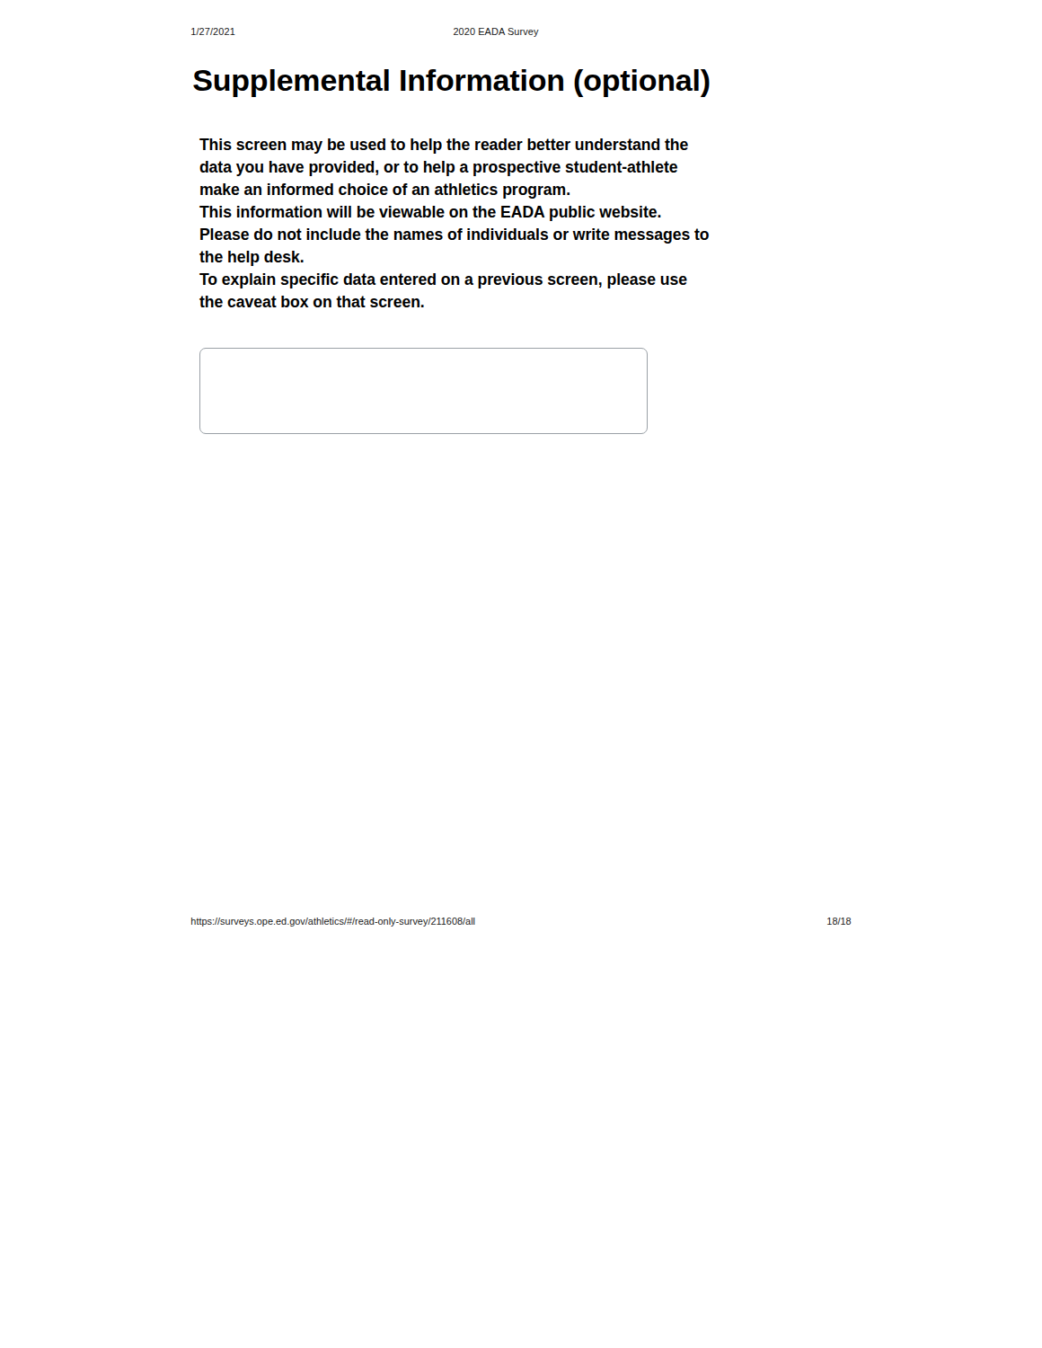1/27/2021
2020 EADA Survey
Supplemental Information (optional)
This screen may be used to help the reader better understand the data you have provided, or to help a prospective student-athlete make an informed choice of an athletics program.
This information will be viewable on the EADA public website. Please do not include the names of individuals or write messages to the help desk.
To explain specific data entered on a previous screen, please use the caveat box on that screen.
https://surveys.ope.ed.gov/athletics/#/read-only-survey/211608/all
18/18